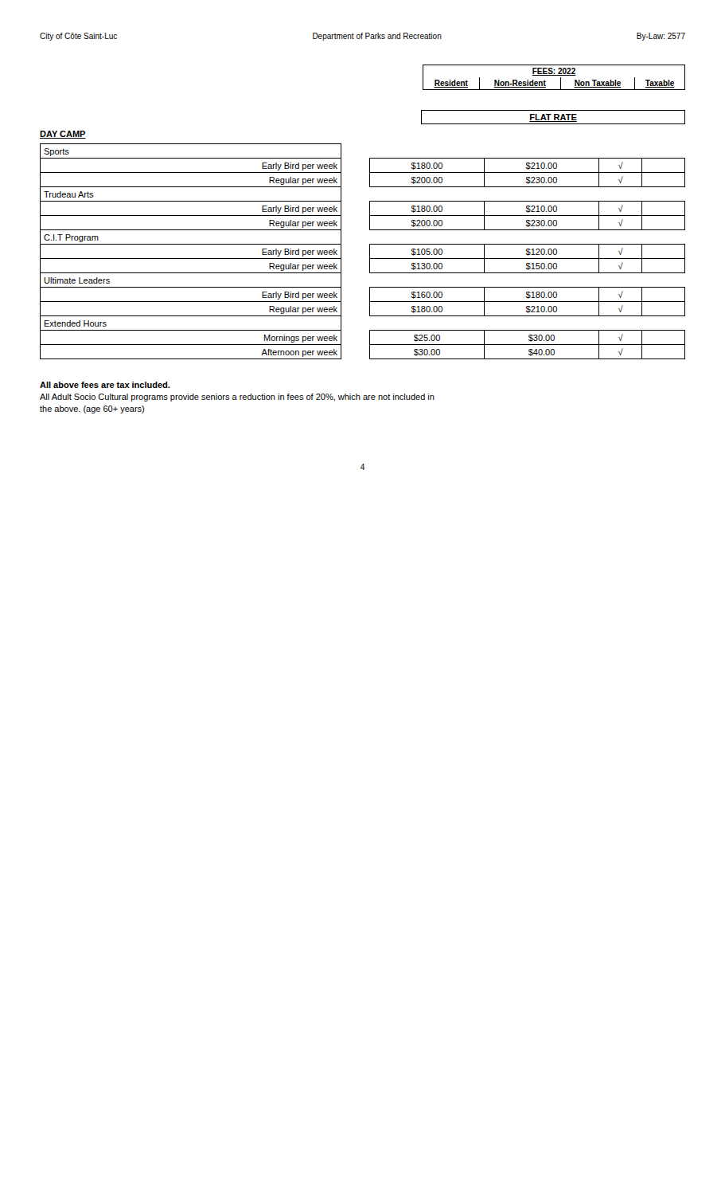City of Côte Saint-Luc
Department of Parks and Recreation
By-Law: 2577
| FEES: 2022 |
| Resident | Non-Resident | Non Taxable | Taxable |
FLAT RATE
DAY CAMP
| Sports | | | | | |
| Early Bird per week | | $180.00 | $210.00 | √ | |
| Regular per week | | $200.00 | $230.00 | √ | |
| Trudeau Arts | | | | | |
| Early Bird per week | | $180.00 | $210.00 | √ | |
| Regular per week | | $200.00 | $230.00 | √ | |
| C.I.T Program | | | | | |
| Early Bird per week | | $105.00 | $120.00 | √ | |
| Regular per week | | $130.00 | $150.00 | √ | |
| Ultimate Leaders | | | | | |
| Early Bird per week | | $160.00 | $180.00 | √ | |
| Regular per week | | $180.00 | $210.00 | √ | |
| Extended Hours | | | | | |
| Mornings per week | | $25.00 | $30.00 | √ | |
| Afternoon per week | | $30.00 | $40.00 | √ | |
All above fees are tax included.
All Adult Socio Cultural programs provide seniors a reduction in fees of 20%, which are not included in
the above. (age 60+ years)
4